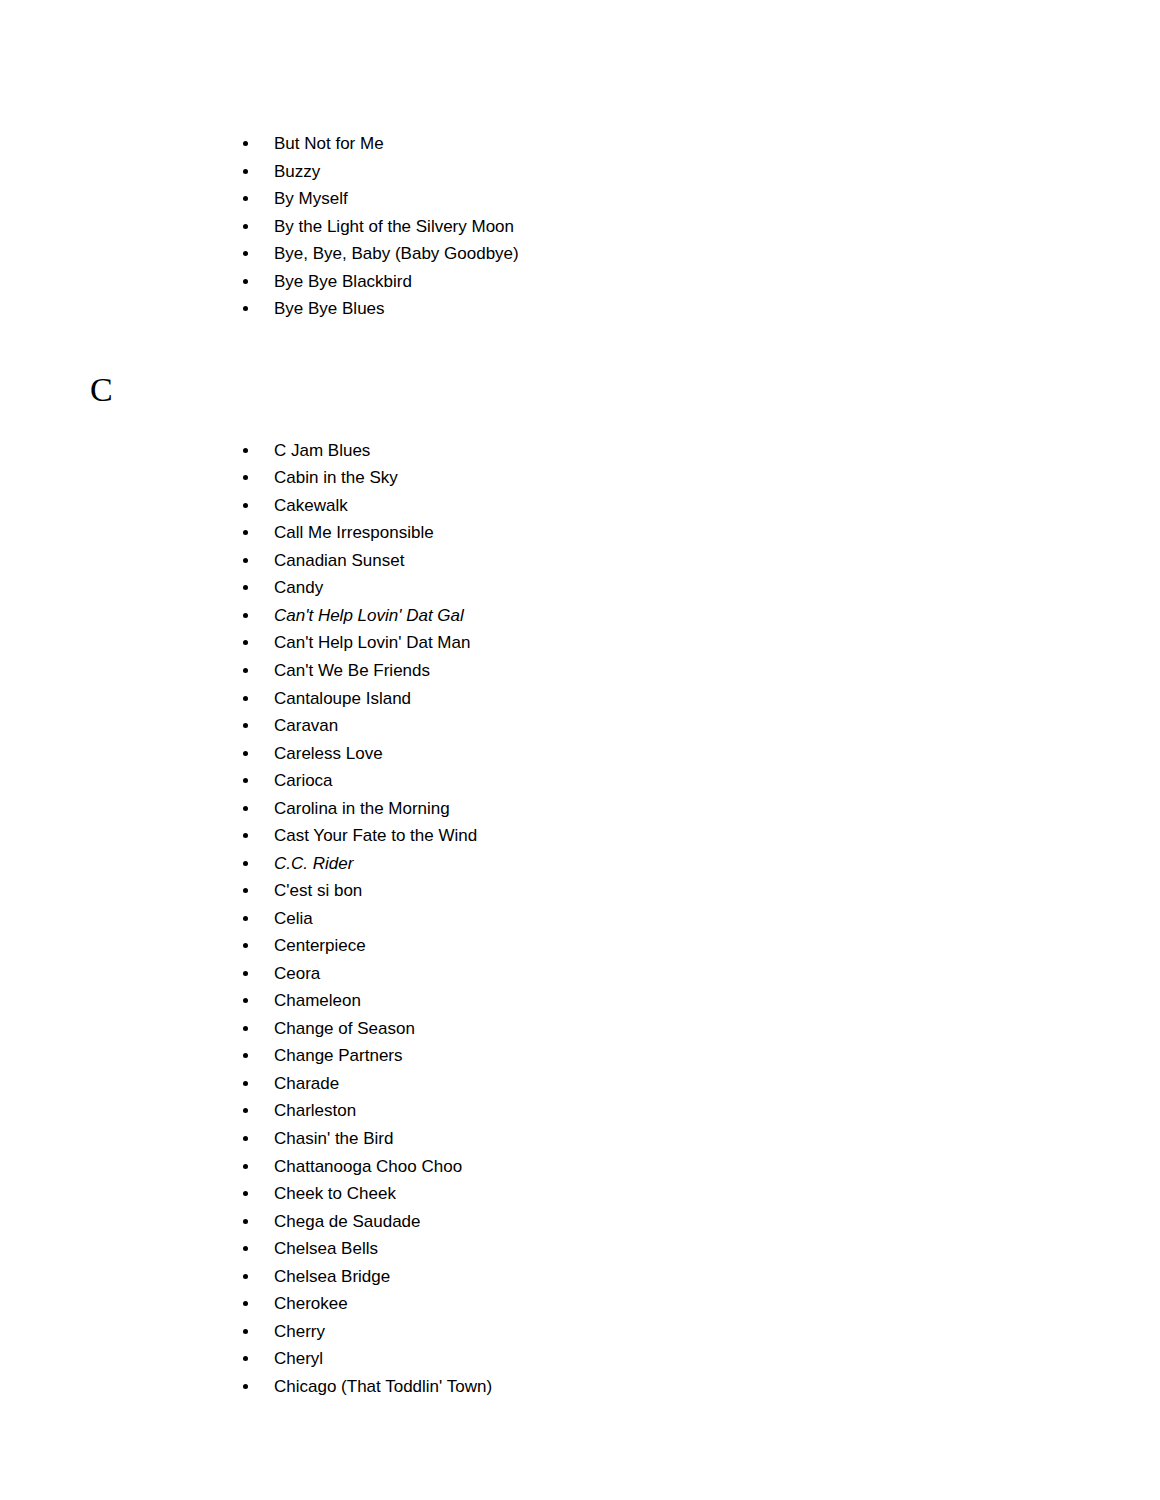But Not for Me
Buzzy
By Myself
By the Light of the Silvery Moon
Bye, Bye, Baby (Baby Goodbye)
Bye Bye Blackbird
Bye Bye Blues
C
C Jam Blues
Cabin in the Sky
Cakewalk
Call Me Irresponsible
Canadian Sunset
Candy
Can't Help Lovin' Dat Gal
Can't Help Lovin' Dat Man
Can't We Be Friends
Cantaloupe Island
Caravan
Careless Love
Carioca
Carolina in the Morning
Cast Your Fate to the Wind
C.C. Rider
C'est si bon
Celia
Centerpiece
Ceora
Chameleon
Change of Season
Change Partners
Charade
Charleston
Chasin' the Bird
Chattanooga Choo Choo
Cheek to Cheek
Chega de Saudade
Chelsea Bells
Chelsea Bridge
Cherokee
Cherry
Cheryl
Chicago (That Toddlin' Town)